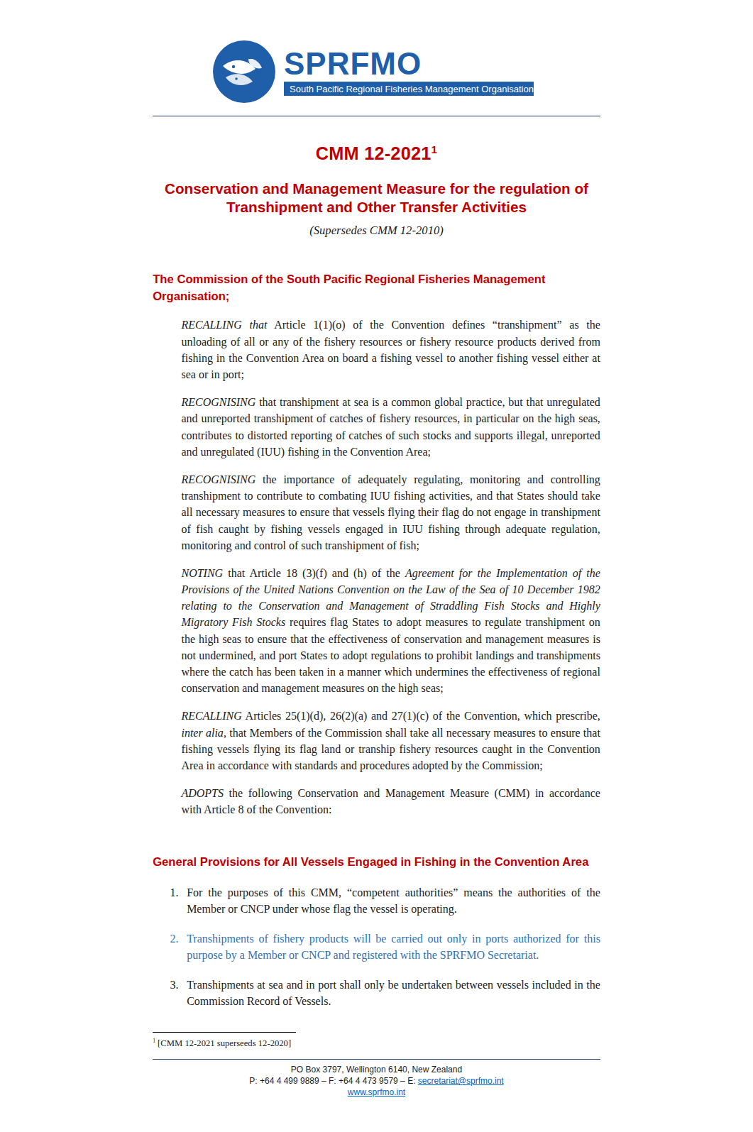SPRFMO South Pacific Regional Fisheries Management Organisation
CMM 12-20211
Conservation and Management Measure for the regulation of
Transhipment and Other Transfer Activities
(Supersedes CMM 12-2010)
The Commission of the South Pacific Regional Fisheries Management Organisation;
RECALLING that Article 1(1)(o) of the Convention defines “transhipment” as the unloading of all or any of the fishery resources or fishery resource products derived from fishing in the Convention Area on board a fishing vessel to another fishing vessel either at sea or in port;
RECOGNISING that transhipment at sea is a common global practice, but that unregulated and unreported transhipment of catches of fishery resources, in particular on the high seas, contributes to distorted reporting of catches of such stocks and supports illegal, unreported and unregulated (IUU) fishing in the Convention Area;
RECOGNISING the importance of adequately regulating, monitoring and controlling transhipment to contribute to combating IUU fishing activities, and that States should take all necessary measures to ensure that vessels flying their flag do not engage in transhipment of fish caught by fishing vessels engaged in IUU fishing through adequate regulation, monitoring and control of such transhipment of fish;
NOTING that Article 18 (3)(f) and (h) of the Agreement for the Implementation of the Provisions of the United Nations Convention on the Law of the Sea of 10 December 1982 relating to the Conservation and Management of Straddling Fish Stocks and Highly Migratory Fish Stocks requires flag States to adopt measures to regulate transhipment on the high seas to ensure that the effectiveness of conservation and management measures is not undermined, and port States to adopt regulations to prohibit landings and transhipments where the catch has been taken in a manner which undermines the effectiveness of regional conservation and management measures on the high seas;
RECALLING Articles 25(1)(d), 26(2)(a) and 27(1)(c) of the Convention, which prescribe, inter alia, that Members of the Commission shall take all necessary measures to ensure that fishing vessels flying its flag land or tranship fishery resources caught in the Convention Area in accordance with standards and procedures adopted by the Commission;
ADOPTS the following Conservation and Management Measure (CMM) in accordance with Article 8 of the Convention:
General Provisions for All Vessels Engaged in Fishing in the Convention Area
For the purposes of this CMM, “competent authorities” means the authorities of the Member or CNCP under whose flag the vessel is operating.
Transhipments of fishery products will be carried out only in ports authorized for this purpose by a Member or CNCP and registered with the SPRFMO Secretariat.
Transhipments at sea and in port shall only be undertaken between vessels included in the Commission Record of Vessels.
1 [CMM 12-2021 superseeds 12-2020]
PO Box 3797, Wellington 6140, New Zealand
P: +64 4 499 9889 – F: +64 4 473 9579 – E: secretariat@sprfmo.int
www.sprfmo.int